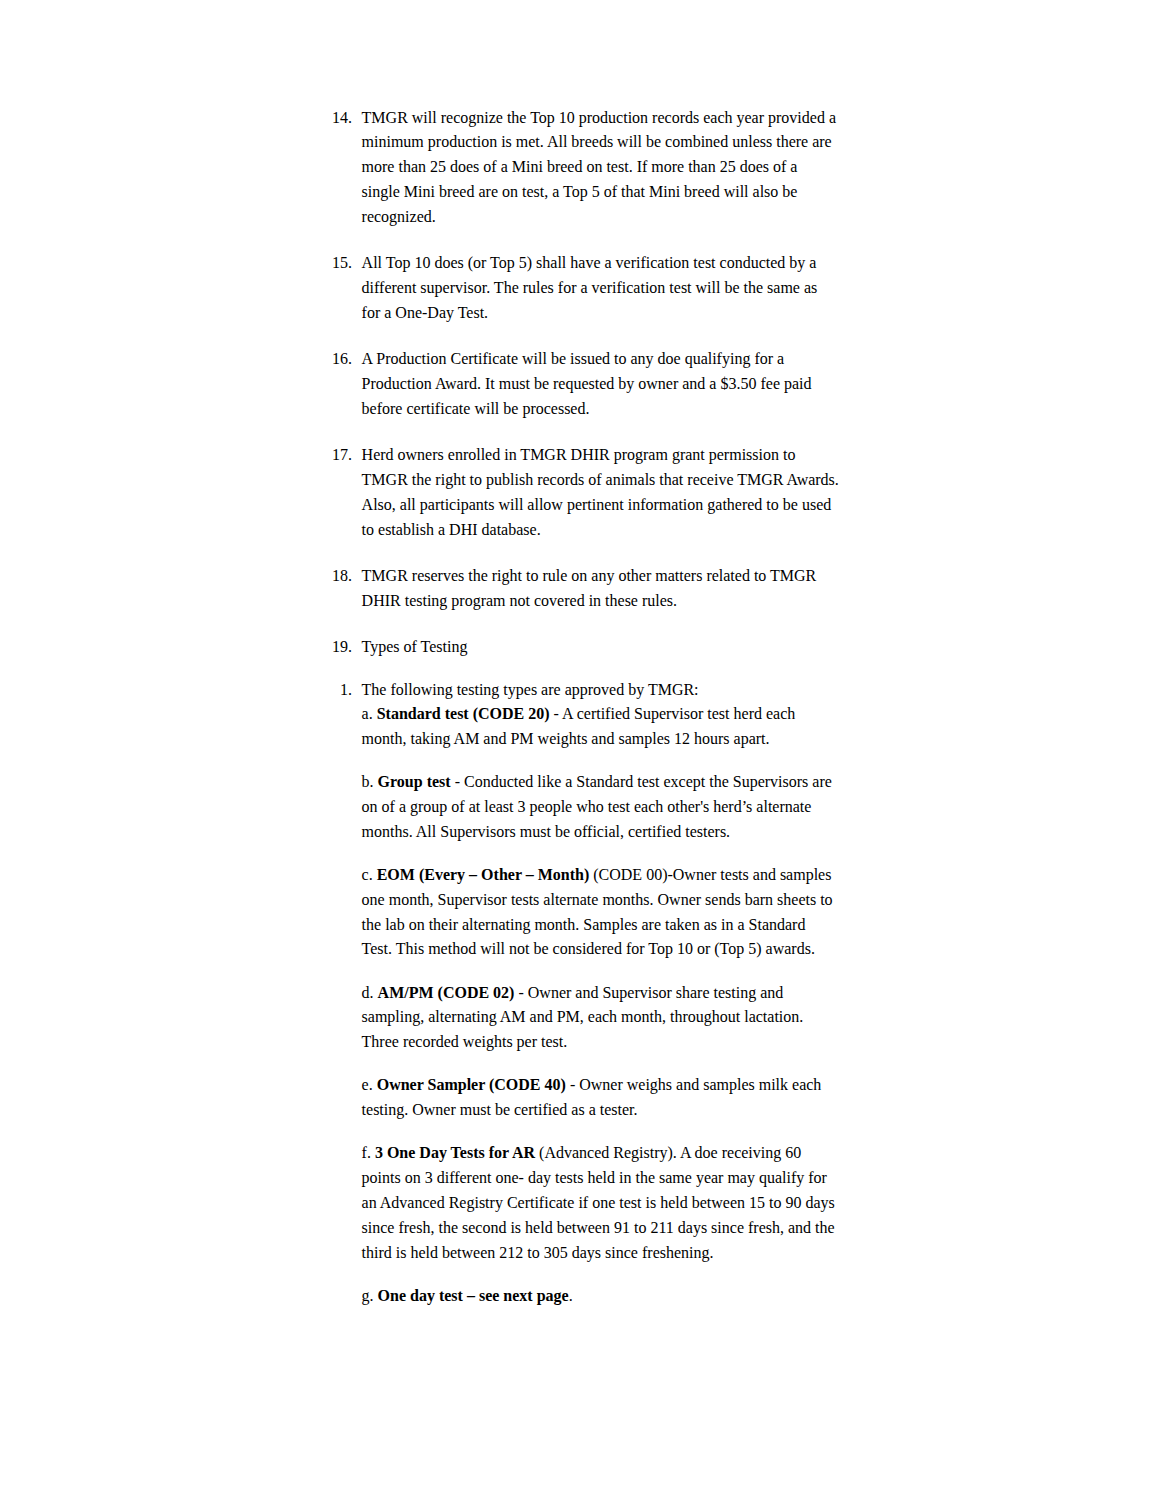TMGR will recognize the Top 10 production records each year provided a minimum production is met. All breeds will be combined unless there are more than 25 does of a Mini breed on test. If more than 25 does of a single Mini breed are on test, a Top 5 of that Mini breed will also be recognized.
All Top 10 does (or Top 5) shall have a verification test conducted by a different supervisor. The rules for a verification test will be the same as for a One-Day Test.
A Production Certificate will be issued to any doe qualifying for a Production Award. It must be requested by owner and a $3.50 fee paid before certificate will be processed.
Herd owners enrolled in TMGR DHIR program grant permission to TMGR the right to publish records of animals that receive TMGR Awards. Also, all participants will allow pertinent information gathered to be used to establish a DHI database.
TMGR reserves the right to rule on any other matters related to TMGR DHIR testing program not covered in these rules.
Types of Testing
The following testing types are approved by TMGR:
a. Standard test (CODE 20) - A certified Supervisor test herd each month, taking AM and PM weights and samples 12 hours apart.
b. Group test - Conducted like a Standard test except the Supervisors are on of a group of at least 3 people who test each other's herd’s alternate months. All Supervisors must be official, certified testers.
c. EOM (Every – Other – Month) (CODE 00)-Owner tests and samples one month, Supervisor tests alternate months. Owner sends barn sheets to the lab on their alternating month. Samples are taken as in a Standard Test. This method will not be considered for Top 10 or (Top 5) awards.
d. AM/PM (CODE 02) - Owner and Supervisor share testing and sampling, alternating AM and PM, each month, throughout lactation. Three recorded weights per test.
e. Owner Sampler (CODE 40) - Owner weighs and samples milk each testing. Owner must be certified as a tester.
f. 3 One Day Tests for AR (Advanced Registry). A doe receiving 60 points on 3 different one- day tests held in the same year may qualify for an Advanced Registry Certificate if one test is held between 15 to 90 days since fresh, the second is held between 91 to 211 days since fresh, and the third is held between 212 to 305 days since freshening.
g. One day test – see next page.